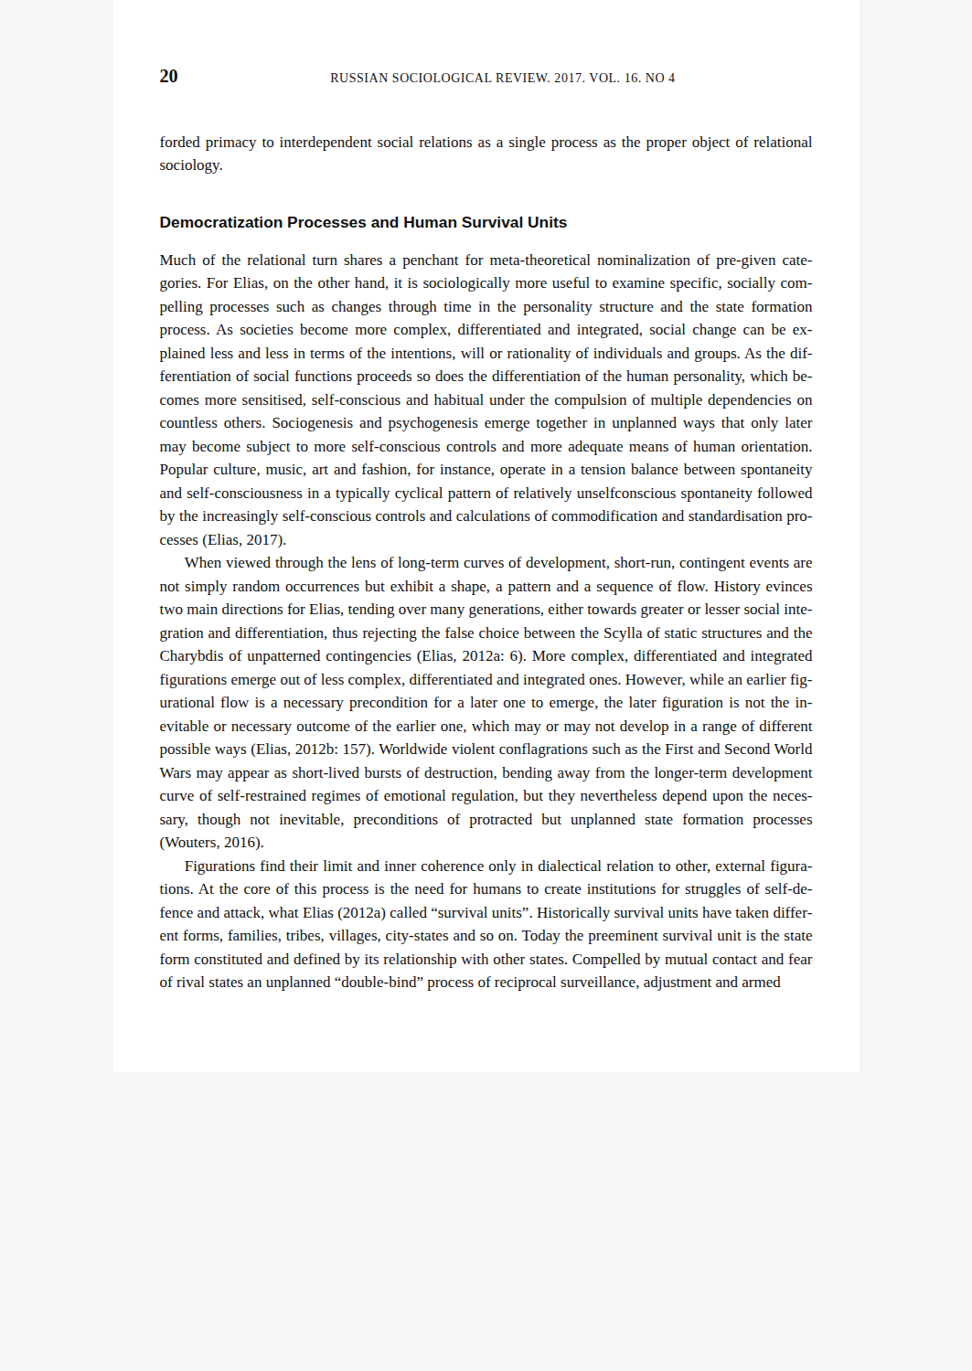20 Russian Sociological Review. 2017. Vol. 16. No 4
forded primacy to interdependent social relations as a single process as the proper object of relational sociology.
Democratization Processes and Human Survival Units
Much of the relational turn shares a penchant for meta-theoretical nominalization of pre-given categories. For Elias, on the other hand, it is sociologically more useful to examine specific, socially compelling processes such as changes through time in the personality structure and the state formation process. As societies become more complex, differentiated and integrated, social change can be explained less and less in terms of the intentions, will or rationality of individuals and groups. As the differentiation of social functions proceeds so does the differentiation of the human personality, which becomes more sensitised, self-conscious and habitual under the compulsion of multiple dependencies on countless others. Sociogenesis and psychogenesis emerge together in unplanned ways that only later may become subject to more self-conscious controls and more adequate means of human orientation. Popular culture, music, art and fashion, for instance, operate in a tension balance between spontaneity and self-consciousness in a typically cyclical pattern of relatively unselfconscious spontaneity followed by the increasingly self-conscious controls and calculations of commodification and standardisation processes (Elias, 2017).
When viewed through the lens of long-term curves of development, short-run, contingent events are not simply random occurrences but exhibit a shape, a pattern and a sequence of flow. History evinces two main directions for Elias, tending over many generations, either towards greater or lesser social integration and differentiation, thus rejecting the false choice between the Scylla of static structures and the Charybdis of unpatterned contingencies (Elias, 2012a: 6). More complex, differentiated and integrated figurations emerge out of less complex, differentiated and integrated ones. However, while an earlier figurational flow is a necessary precondition for a later one to emerge, the later figuration is not the inevitable or necessary outcome of the earlier one, which may or may not develop in a range of different possible ways (Elias, 2012b: 157). Worldwide violent conflagrations such as the First and Second World Wars may appear as short-lived bursts of destruction, bending away from the longer-term development curve of self-restrained regimes of emotional regulation, but they nevertheless depend upon the necessary, though not inevitable, preconditions of protracted but unplanned state formation processes (Wouters, 2016).
Figurations find their limit and inner coherence only in dialectical relation to other, external figurations. At the core of this process is the need for humans to create institutions for struggles of self-defence and attack, what Elias (2012a) called “survival units”. Historically survival units have taken different forms, families, tribes, villages, city-states and so on. Today the preeminent survival unit is the state form constituted and defined by its relationship with other states. Compelled by mutual contact and fear of rival states an unplanned “double-bind” process of reciprocal surveillance, adjustment and armed